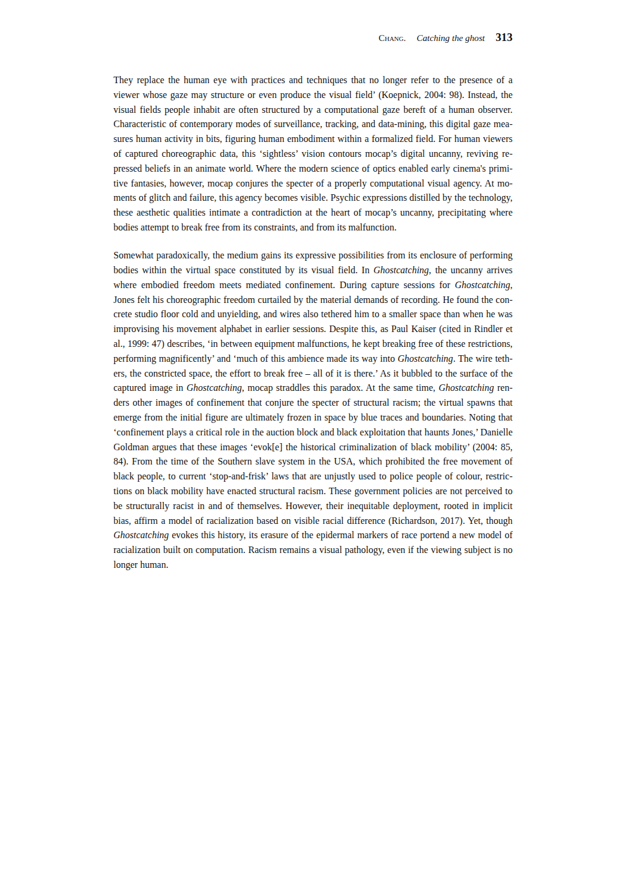Chang. Catching the ghost 313
They replace the human eye with practices and techniques that no longer refer to the presence of a viewer whose gaze may structure or even produce the visual field’ (Koepnick, 2004: 98). Instead, the visual fields people inhabit are often structured by a computational gaze bereft of a human observer. Characteristic of contemporary modes of surveillance, tracking, and data-mining, this digital gaze measures human activity in bits, figuring human embodiment within a formalized field. For human viewers of captured choreographic data, this ‘sightless’ vision contours mocap’s digital uncanny, reviving repressed beliefs in an animate world. Where the modern science of optics enabled early cinema's primitive fantasies, however, mocap conjures the specter of a properly computational visual agency. At moments of glitch and failure, this agency becomes visible. Psychic expressions distilled by the technology, these aesthetic qualities intimate a contradiction at the heart of mocap’s uncanny, precipitating where bodies attempt to break free from its constraints, and from its malfunction.
Somewhat paradoxically, the medium gains its expressive possibilities from its enclosure of performing bodies within the virtual space constituted by its visual field. In Ghostcatching, the uncanny arrives where embodied freedom meets mediated confinement. During capture sessions for Ghostcatching, Jones felt his choreographic freedom curtailed by the material demands of recording. He found the concrete studio floor cold and unyielding, and wires also tethered him to a smaller space than when he was improvising his movement alphabet in earlier sessions. Despite this, as Paul Kaiser (cited in Rindler et al., 1999: 47) describes, ‘in between equipment malfunctions, he kept breaking free of these restrictions, performing magnificently’ and ‘much of this ambience made its way into Ghostcatching. The wire tethers, the constricted space, the effort to break free – all of it is there.’ As it bubbled to the surface of the captured image in Ghostcatching, mocap straddles this paradox. At the same time, Ghostcatching renders other images of confinement that conjure the specter of structural racism; the virtual spawns that emerge from the initial figure are ultimately frozen in space by blue traces and boundaries. Noting that ‘confinement plays a critical role in the auction block and black exploitation that haunts Jones,’ Danielle Goldman argues that these images ‘evok[e] the historical criminalization of black mobility’ (2004: 85, 84). From the time of the Southern slave system in the USA, which prohibited the free movement of black people, to current ‘stop-and-frisk’ laws that are unjustly used to police people of colour, restrictions on black mobility have enacted structural racism. These government policies are not perceived to be structurally racist in and of themselves. However, their inequitable deployment, rooted in implicit bias, affirm a model of racialization based on visible racial difference (Richardson, 2017). Yet, though Ghostcatching evokes this history, its erasure of the epidermal markers of race portend a new model of racialization built on computation. Racism remains a visual pathology, even if the viewing subject is no longer human.